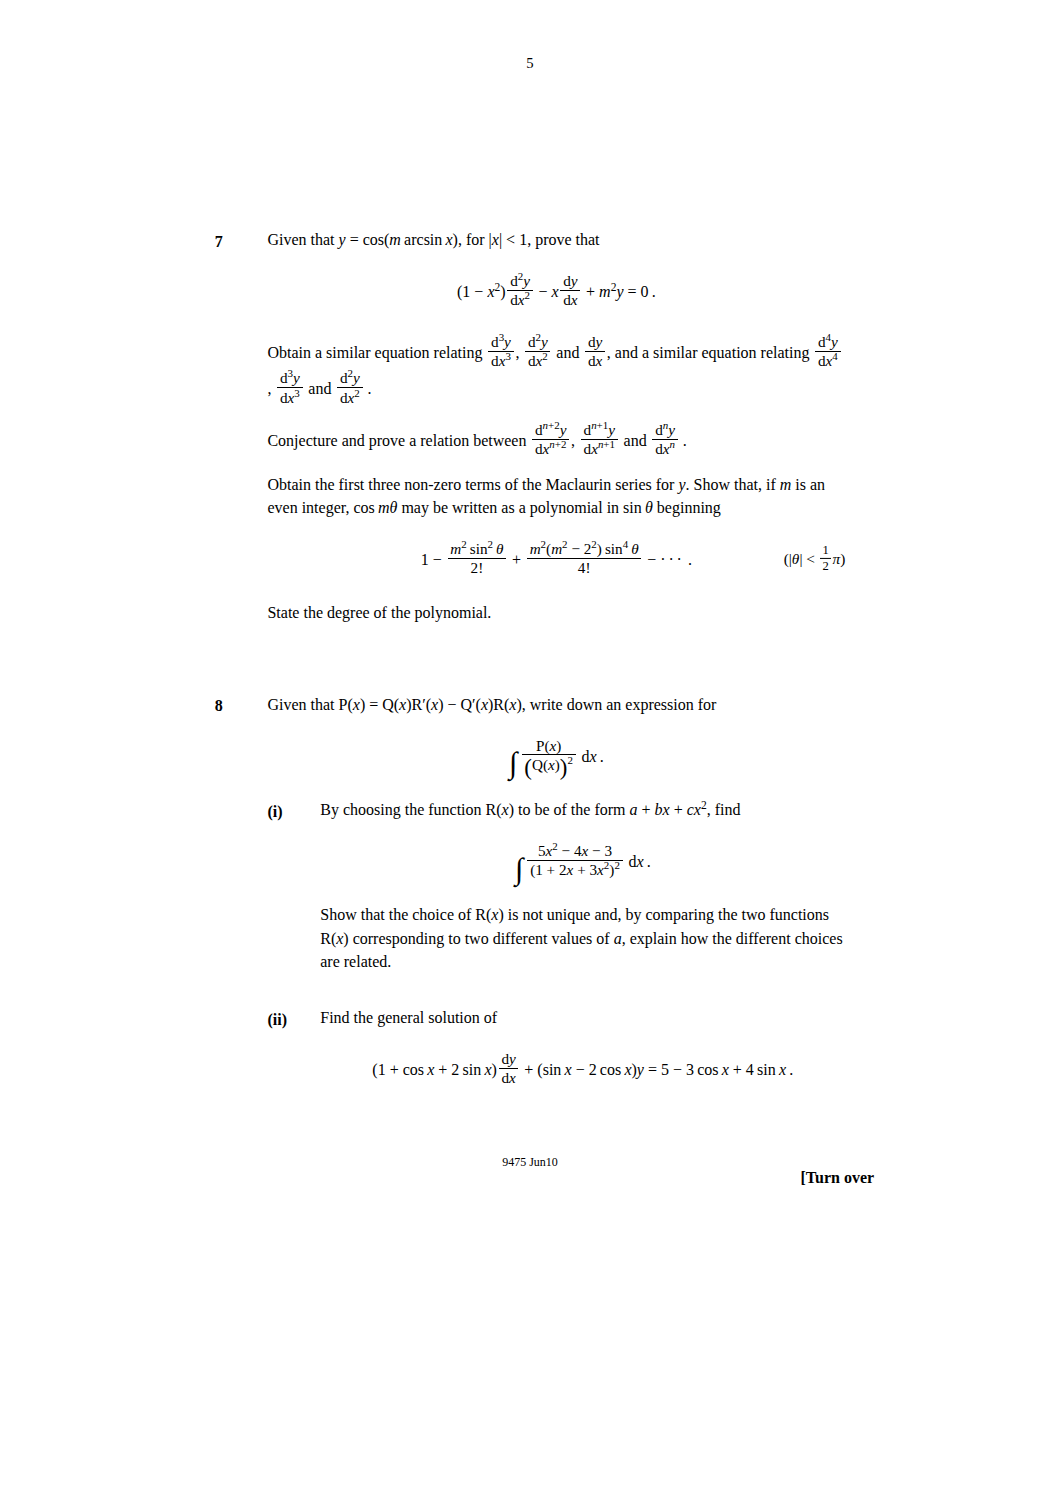5
7
Given that y = cos(m arcsin x), for |x| < 1, prove that
(1 − x2)d2y dx2 − xdy dx + m2y = 0 .
Obtain a similar equation relating d3y dx3, d2y dx2 and dy dx, and a similar equation relating d4y dx4, d3y dx3 and d2y dx2 .
Conjecture and prove a relation between dn+2y dxn+2, dn+1y dxn+1 and dny dxn .
Obtain the first three non-zero terms of the Maclaurin series for y. Show that, if m is an even integer, cos mθ may be written as a polynomial in sin θ beginning
1 − m2 sin2 θ 2! + m2(m2 − 22) sin4 θ 4! − ··· . (|θ| < 12 π)
State the degree of the polynomial.
8
Given that P(x) = Q(x)R′(x) − Q′(x)R(x), write down an expression for
∫P(x)(Q(x))2 dx .
(i)
By choosing the function R(x) to be of the form a + bx + cx2, find
∫5x2 − 4x − 3(1 + 2x + 3x2)2 dx .
Show that the choice of R(x) is not unique and, by comparing the two functions R(x) corresponding to two different values of a, explain how the different choices are related.
(ii)
Find the general solution of
(1 + cos x + 2 sin x)dy dx + (sin x − 2 cos x)y = 5 − 3 cos x + 4 sin x .
9475 Jun10
[Turn over